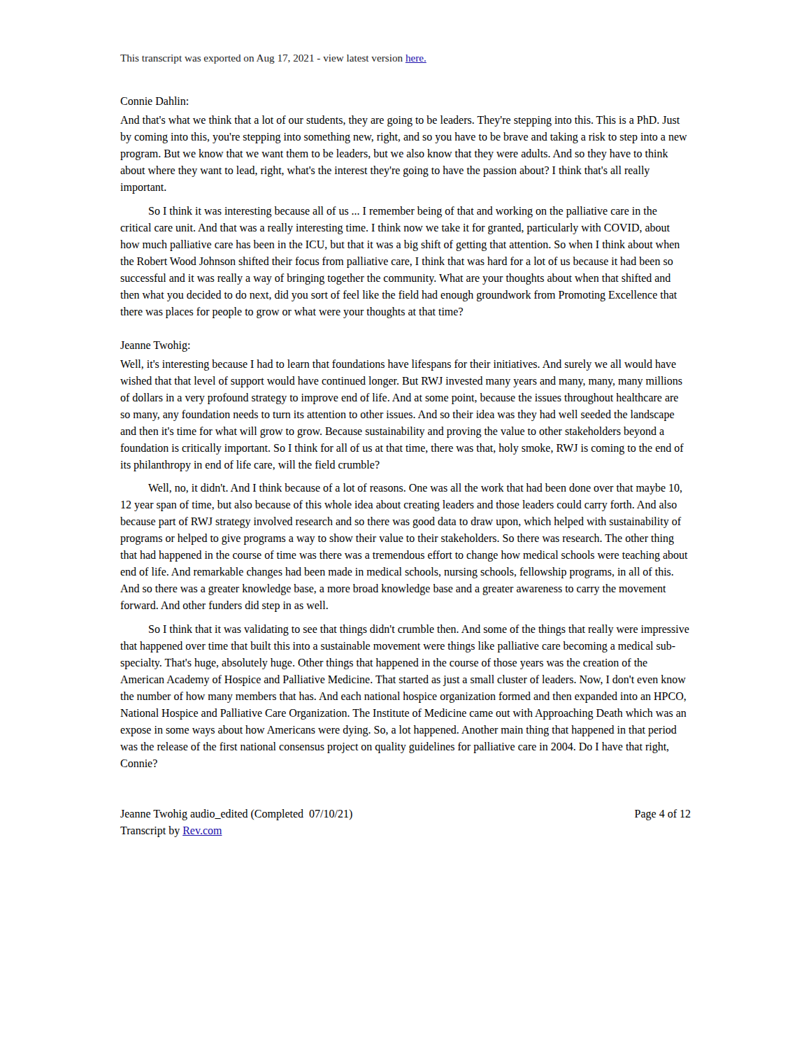This transcript was exported on Aug 17, 2021 - view latest version here.
Connie Dahlin:
And that's what we think that a lot of our students, they are going to be leaders. They're stepping into this. This is a PhD. Just by coming into this, you're stepping into something new, right, and so you have to be brave and taking a risk to step into a new program. But we know that we want them to be leaders, but we also know that they were adults. And so they have to think about where they want to lead, right, what's the interest they're going to have the passion about? I think that's all really important.
So I think it was interesting because all of us ... I remember being of that and working on the palliative care in the critical care unit. And that was a really interesting time. I think now we take it for granted, particularly with COVID, about how much palliative care has been in the ICU, but that it was a big shift of getting that attention. So when I think about when the Robert Wood Johnson shifted their focus from palliative care, I think that was hard for a lot of us because it had been so successful and it was really a way of bringing together the community. What are your thoughts about when that shifted and then what you decided to do next, did you sort of feel like the field had enough groundwork from Promoting Excellence that there was places for people to grow or what were your thoughts at that time?
Jeanne Twohig:
Well, it's interesting because I had to learn that foundations have lifespans for their initiatives. And surely we all would have wished that that level of support would have continued longer. But RWJ invested many years and many, many, many millions of dollars in a very profound strategy to improve end of life. And at some point, because the issues throughout healthcare are so many, any foundation needs to turn its attention to other issues. And so their idea was they had well seeded the landscape and then it's time for what will grow to grow. Because sustainability and proving the value to other stakeholders beyond a foundation is critically important. So I think for all of us at that time, there was that, holy smoke, RWJ is coming to the end of its philanthropy in end of life care, will the field crumble?
Well, no, it didn't. And I think because of a lot of reasons. One was all the work that had been done over that maybe 10, 12 year span of time, but also because of this whole idea about creating leaders and those leaders could carry forth. And also because part of RWJ strategy involved research and so there was good data to draw upon, which helped with sustainability of programs or helped to give programs a way to show their value to their stakeholders. So there was research. The other thing that had happened in the course of time was there was a tremendous effort to change how medical schools were teaching about end of life. And remarkable changes had been made in medical schools, nursing schools, fellowship programs, in all of this. And so there was a greater knowledge base, a more broad knowledge base and a greater awareness to carry the movement forward. And other funders did step in as well.
So I think that it was validating to see that things didn't crumble then. And some of the things that really were impressive that happened over time that built this into a sustainable movement were things like palliative care becoming a medical sub-specialty. That's huge, absolutely huge. Other things that happened in the course of those years was the creation of the American Academy of Hospice and Palliative Medicine. That started as just a small cluster of leaders. Now, I don't even know the number of how many members that has. And each national hospice organization formed and then expanded into an HPCO, National Hospice and Palliative Care Organization. The Institute of Medicine came out with Approaching Death which was an expose in some ways about how Americans were dying. So, a lot happened. Another main thing that happened in that period was the release of the first national consensus project on quality guidelines for palliative care in 2004. Do I have that right, Connie?
Jeanne Twohig audio_edited (Completed 07/10/21)
Transcript by Rev.com
Page 4 of 12